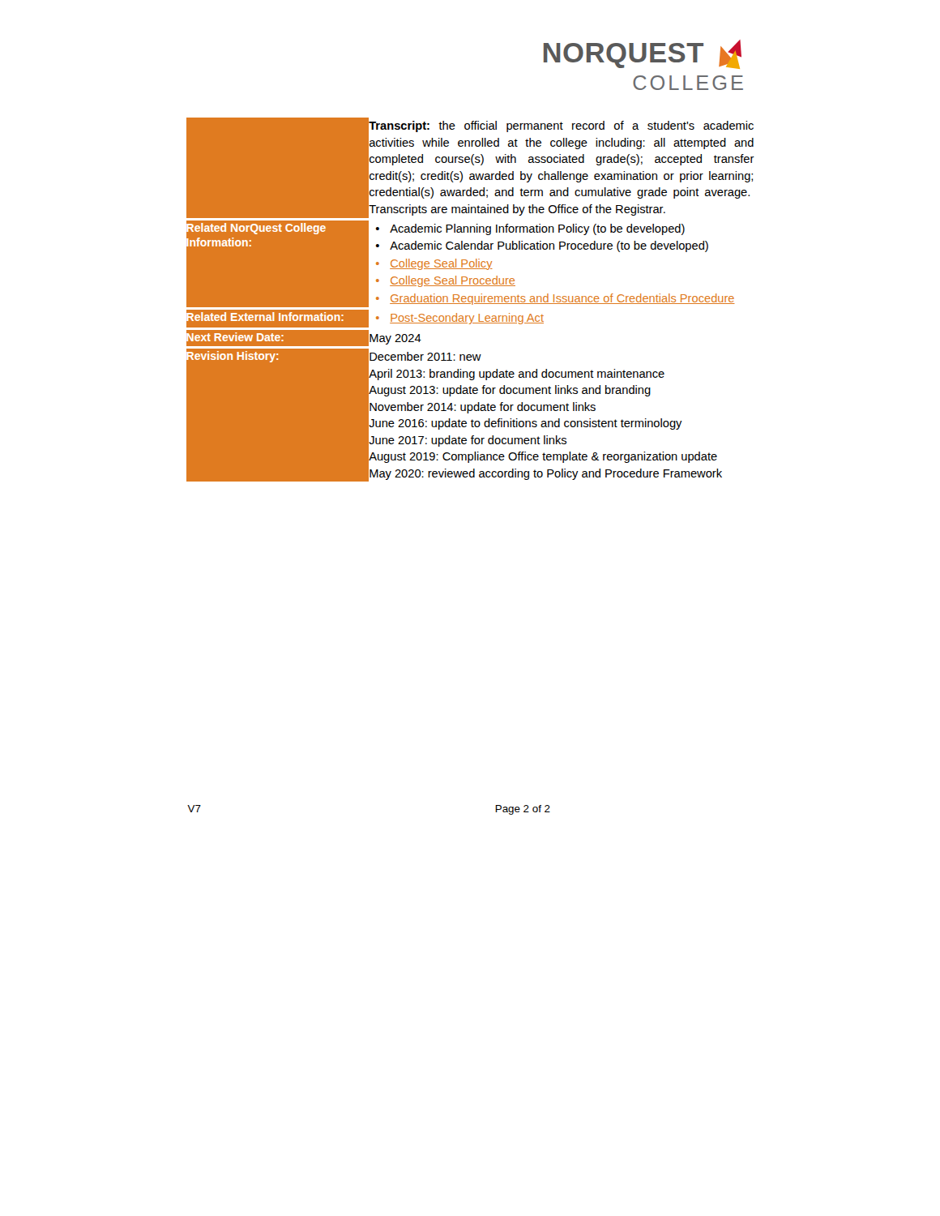NORQUEST
COLLEGE
| | Transcript: the official permanent record of a student's academic activities while enrolled at the college including: all attempted and completed course(s) with associated grade(s); accepted transfer credit(s); credit(s) awarded by challenge examination or prior learning; credential(s) awarded; and term and cumulative grade point average. Transcripts are maintained by the Office of the Registrar. |
| Related NorQuest College Information: | Academic Planning Information Policy (to be developed) Academic Calendar Publication Procedure (to be developed) College Seal Policy College Seal Procedure Graduation Requirements and Issuance of Credentials Procedure |
| Related External Information: | Post-Secondary Learning Act |
| Next Review Date: | May 2024 |
| Revision History: | December 2011: new April 2013: branding update and document maintenance August 2013: update for document links and branding November 2014: update for document links June 2016: update to definitions and consistent terminology June 2017: update for document links August 2019: Compliance Office template & reorganization update May 2020: reviewed according to Policy and Procedure Framework |
V7
Page 2 of 2